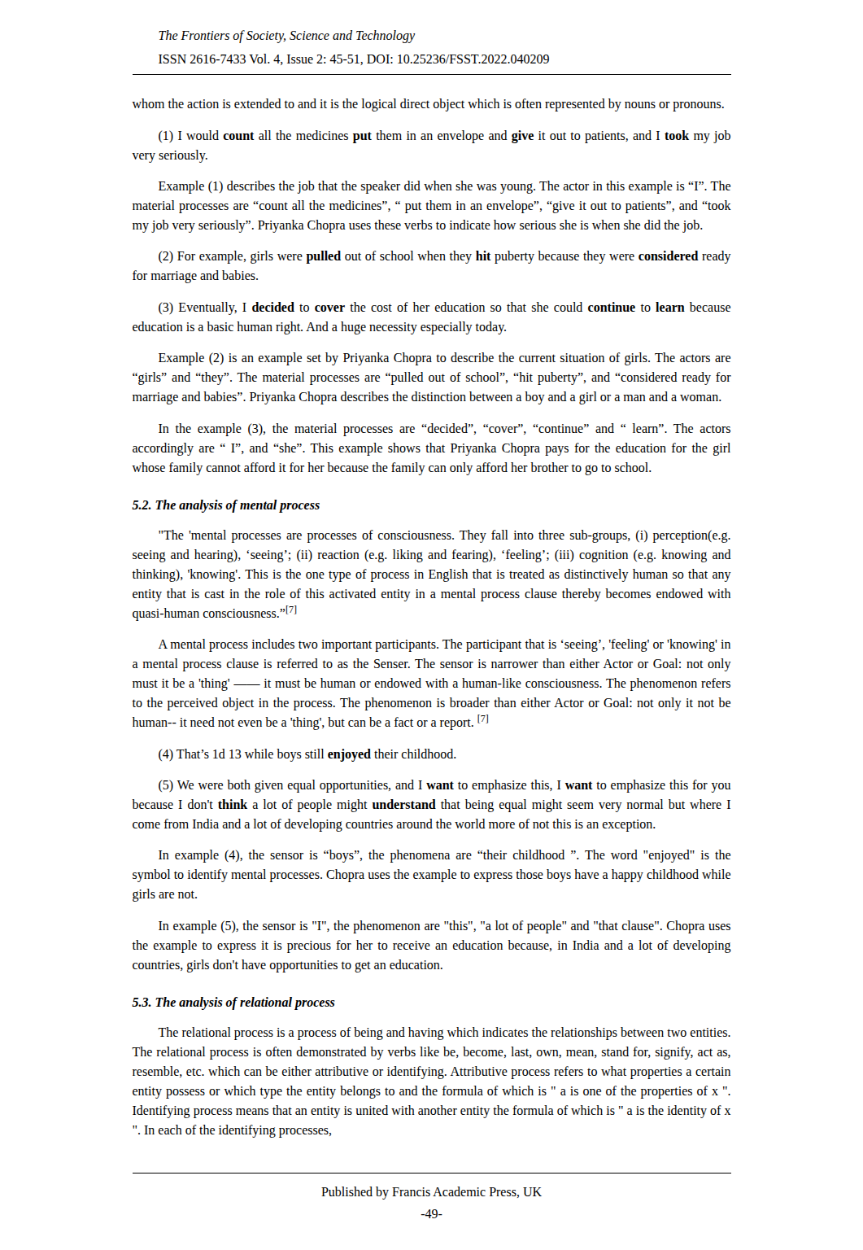The Frontiers of Society, Science and Technology
ISSN 2616-7433 Vol. 4, Issue 2: 45-51, DOI: 10.25236/FSST.2022.040209
whom the action is extended to and it is the logical direct object which is often represented by nouns or pronouns.
(1) I would count all the medicines put them in an envelope and give it out to patients, and I took my job very seriously.
Example (1) describes the job that the speaker did when she was young. The actor in this example is “I”. The material processes are “count all the medicines”, “ put them in an envelope”, “give it out to patients”, and “took my job very seriously”. Priyanka Chopra uses these verbs to indicate how serious she is when she did the job.
(2) For example, girls were pulled out of school when they hit puberty because they were considered ready for marriage and babies.
(3) Eventually, I decided to cover the cost of her education so that she could continue to learn because education is a basic human right. And a huge necessity especially today.
Example (2) is an example set by Priyanka Chopra to describe the current situation of girls. The actors are “girls” and “they”. The material processes are “pulled out of school”, “hit puberty”, and “considered ready for marriage and babies”. Priyanka Chopra describes the distinction between a boy and a girl or a man and a woman.
In the example (3), the material processes are “decided”, “cover”, “continue” and “ learn”. The actors accordingly are “ I”, and “she”. This example shows that Priyanka Chopra pays for the education for the girl whose family cannot afford it for her because the family can only afford her brother to go to school.
5.2. The analysis of mental process
"The 'mental processes are processes of consciousness. They fall into three sub-groups, (i) perception(e.g. seeing and hearing), ‘seeing’; (ii) reaction (e.g. liking and fearing), ‘feeling’; (iii) cognition (e.g. knowing and thinking), 'knowing'. This is the one type of process in English that is treated as distinctively human so that any entity that is cast in the role of this activated entity in a mental process clause thereby becomes endowed with quasi-human consciousness.”[7]
A mental process includes two important participants. The participant that is ‘seeing’, 'feeling' or 'knowing' in a mental process clause is referred to as the Senser. The sensor is narrower than either Actor or Goal: not only must it be a 'thing' —— it must be human or endowed with a human-like consciousness. The phenomenon refers to the perceived object in the process. The phenomenon is broader than either Actor or Goal: not only it not be human-- it need not even be a 'thing', but can be a fact or a report. [7]
(4) That’s 1d 13 while boys still enjoyed their childhood.
(5) We were both given equal opportunities, and I want to emphasize this, I want to emphasize this for you because I don't think a lot of people might understand that being equal might seem very normal but where I come from India and a lot of developing countries around the world more of not this is an exception.
In example (4), the sensor is “boys”, the phenomena are “their childhood ”. The word "enjoyed" is the symbol to identify mental processes. Chopra uses the example to express those boys have a happy childhood while girls are not.
In example (5), the sensor is "I", the phenomenon are "this", "a lot of people" and "that clause". Chopra uses the example to express it is precious for her to receive an education because, in India and a lot of developing countries, girls don't have opportunities to get an education.
5.3. The analysis of relational process
The relational process is a process of being and having which indicates the relationships between two entities. The relational process is often demonstrated by verbs like be, become, last, own, mean, stand for, signify, act as, resemble, etc. which can be either attributive or identifying. Attributive process refers to what properties a certain entity possess or which type the entity belongs to and the formula of which is " a is one of the properties of x ". Identifying process means that an entity is united with another entity the formula of which is " a is the identity of x ". In each of the identifying processes,
Published by Francis Academic Press, UK
-49-